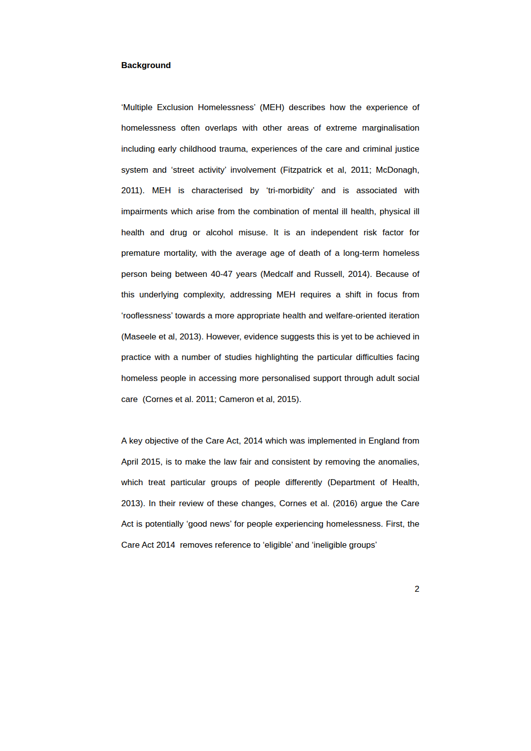Background
‘Multiple Exclusion Homelessness’ (MEH) describes how the experience of homelessness often overlaps with other areas of extreme marginalisation including early childhood trauma, experiences of the care and criminal justice system and ‘street activity’ involvement (Fitzpatrick et al, 2011; McDonagh, 2011). MEH is characterised by ‘tri-morbidity’ and is associated with impairments which arise from the combination of mental ill health, physical ill health and drug or alcohol misuse. It is an independent risk factor for premature mortality, with the average age of death of a long-term homeless person being between 40-47 years (Medcalf and Russell, 2014). Because of this underlying complexity, addressing MEH requires a shift in focus from ‘rooflessness’ towards a more appropriate health and welfare-oriented iteration (Maseele et al, 2013). However, evidence suggests this is yet to be achieved in practice with a number of studies highlighting the particular difficulties facing homeless people in accessing more personalised support through adult social care (Cornes et al. 2011; Cameron et al, 2015).
A key objective of the Care Act, 2014 which was implemented in England from April 2015, is to make the law fair and consistent by removing the anomalies, which treat particular groups of people differently (Department of Health, 2013). In their review of these changes, Cornes et al. (2016) argue the Care Act is potentially ‘good news’ for people experiencing homelessness. First, the Care Act 2014 removes reference to ‘eligible’ and ‘ineligible groups’
2